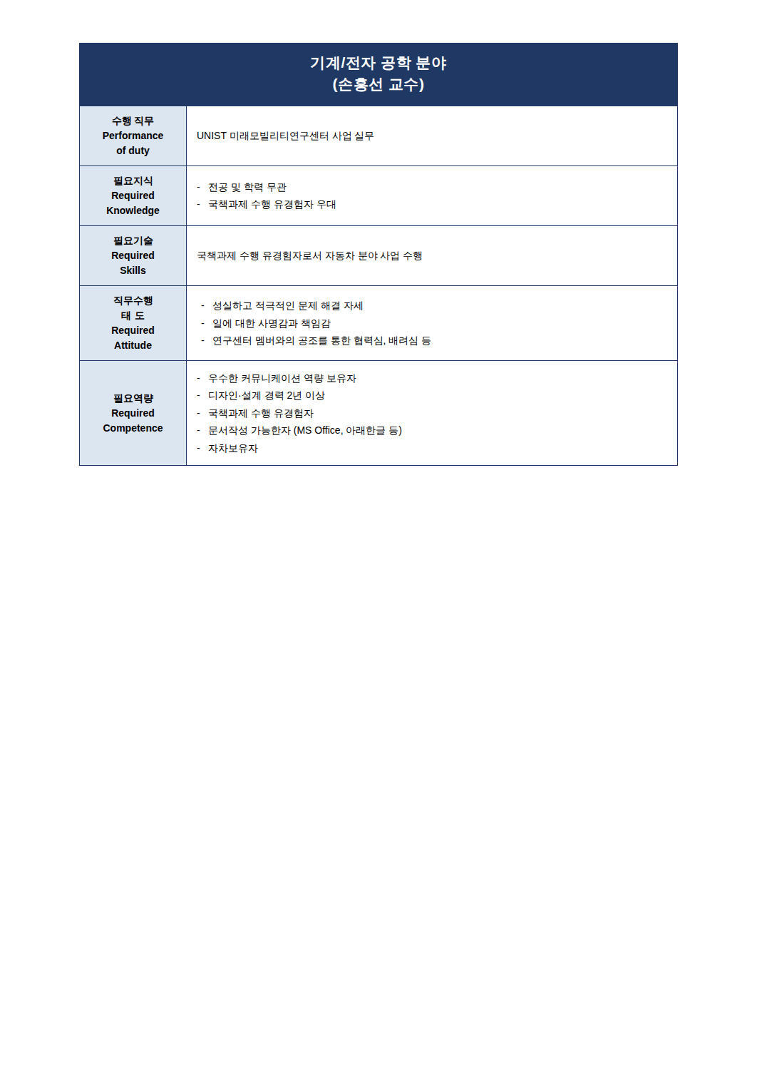| 기계/전자 공학 분야 (손흥선 교수) |
| 수행 직무 Performance of duty | UNIST 미래모빌리티연구센터 사업 실무 |
| 필요지식 Required Knowledge | 전공 및 학력 무관 국책과제 수행 유경험자 우대 |
| 필요기술 Required Skills | 국책과제 수행 유경험자로서 자동차 분야 사업 수행 |
| 직무수행 태 도 Required Attitude | 성실하고 적극적인 문제 해결 자세 일에 대한 사명감과 책임감 연구센터 멤버와의 공조를 통한 협력심, 배려심 등 |
| 필요역량 Required Competence | 우수한 커뮤니케이션 역량 보유자 디자인·설계 경력 2년 이상 국책과제 수행 유경험자 문서작성 가능한자 (MS Office, 아래한글 등) 자차보유자 |